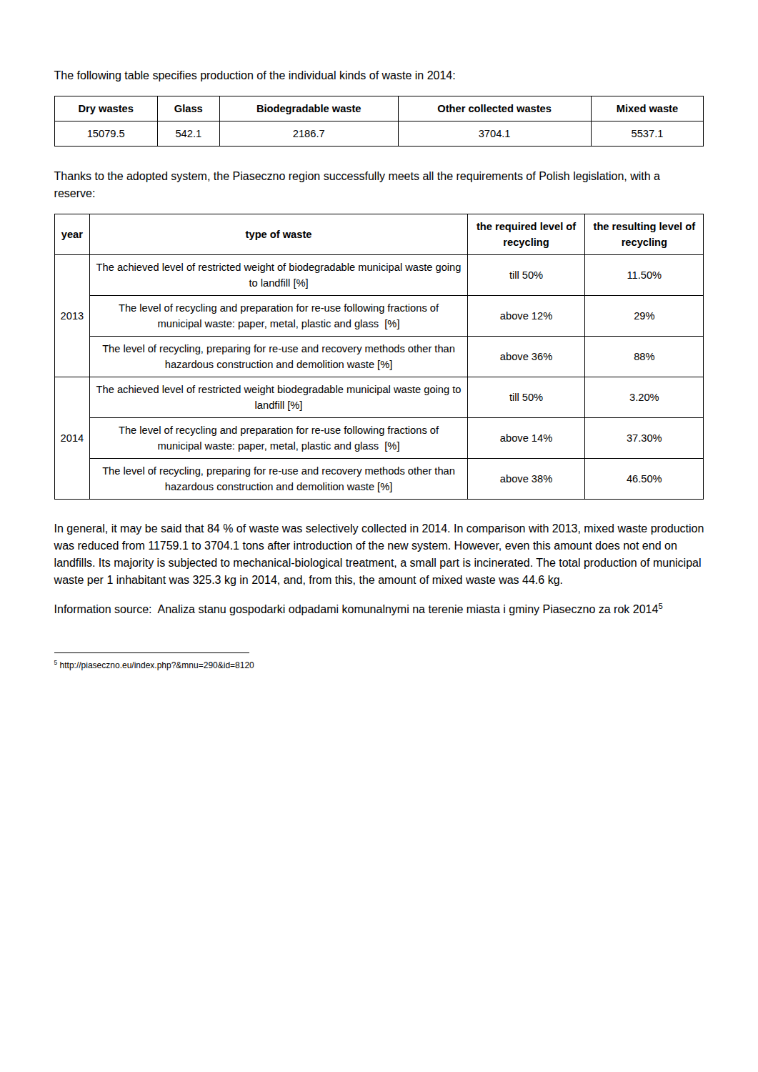The following table specifies production of the individual kinds of waste in 2014:
| Dry wastes | Glass | Biodegradable waste | Other collected wastes | Mixed waste |
| --- | --- | --- | --- | --- |
| 15079.5 | 542.1 | 2186.7 | 3704.1 | 5537.1 |
Thanks to the adopted system, the Piaseczno region successfully meets all the requirements of Polish legislation, with a reserve:
| year | type of waste | the required level of recycling | the resulting level of recycling |
| --- | --- | --- | --- |
| 2013 | The achieved level of restricted weight of biodegradable municipal waste going to landfill [%] | till 50% | 11.50% |
| The level of recycling and preparation for re-use following fractions of municipal waste: paper, metal, plastic and glass [%] | above 12% | 29% |
| The level of recycling, preparing for re-use and recovery methods other than hazardous construction and demolition waste [%] | above 36% | 88% |
| 2014 | The achieved level of restricted weight biodegradable municipal waste going to landfill [%] | till 50% | 3.20% |
| The level of recycling and preparation for re-use following fractions of municipal waste: paper, metal, plastic and glass [%] | above 14% | 37.30% |
| The level of recycling, preparing for re-use and recovery methods other than hazardous construction and demolition waste [%] | above 38% | 46.50% |
In general, it may be said that 84 % of waste was selectively collected in 2014. In comparison with 2013, mixed waste production was reduced from 11759.1 to 3704.1 tons after introduction of the new system. However, even this amount does not end on landfills. Its majority is subjected to mechanical-biological treatment, a small part is incinerated. The total production of municipal waste per 1 inhabitant was 325.3 kg in 2014, and, from this, the amount of mixed waste was 44.6 kg.
Information source: Analiza stanu gospodarki odpadami komunalnymi na terenie miasta i gminy Piaseczno za rok 20145
5 http://piaseczno.eu/index.php?&mnu=290&id=8120